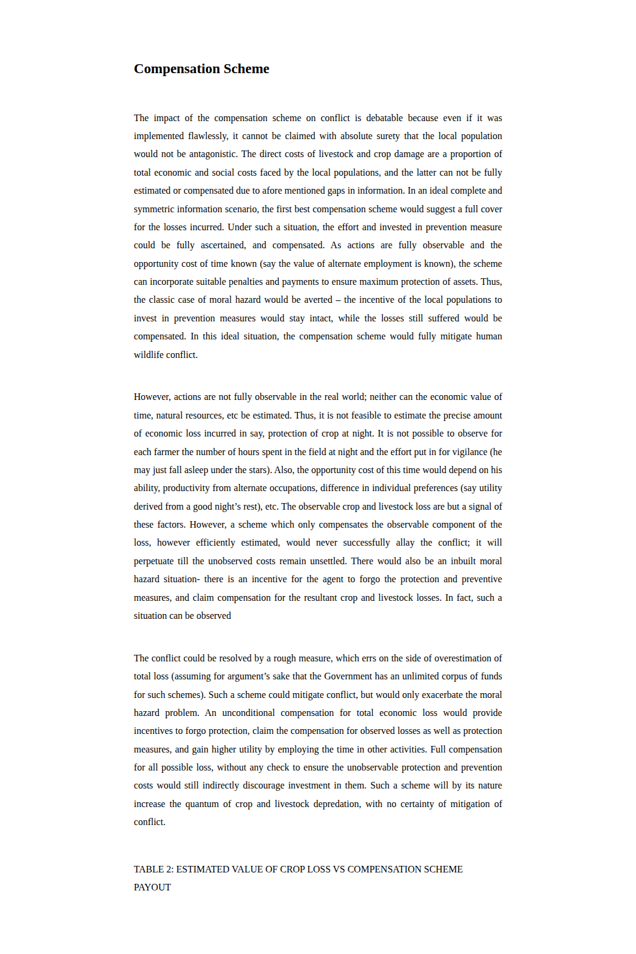Compensation Scheme
The impact of the compensation scheme on conflict is debatable because even if it was implemented flawlessly, it cannot be claimed with absolute surety that the local population would not be antagonistic. The direct costs of livestock and crop damage are a proportion of total economic and social costs faced by the local populations, and the latter can not be fully estimated or compensated due to afore mentioned gaps in information. In an ideal complete and symmetric information scenario, the first best compensation scheme would suggest a full cover for the losses incurred. Under such a situation, the effort and invested in prevention measure could be fully ascertained, and compensated. As actions are fully observable and the opportunity cost of time known (say the value of alternate employment is known), the scheme can incorporate suitable penalties and payments to ensure maximum protection of assets. Thus, the classic case of moral hazard would be averted – the incentive of the local populations to invest in prevention measures would stay intact, while the losses still suffered would be compensated. In this ideal situation, the compensation scheme would fully mitigate human wildlife conflict.
However, actions are not fully observable in the real world; neither can the economic value of time, natural resources, etc be estimated. Thus, it is not feasible to estimate the precise amount of economic loss incurred in say, protection of crop at night. It is not possible to observe for each farmer the number of hours spent in the field at night and the effort put in for vigilance (he may just fall asleep under the stars). Also, the opportunity cost of this time would depend on his ability, productivity from alternate occupations, difference in individual preferences (say utility derived from a good night’s rest), etc. The observable crop and livestock loss are but a signal of these factors. However, a scheme which only compensates the observable component of the loss, however efficiently estimated, would never successfully allay the conflict; it will perpetuate till the unobserved costs remain unsettled. There would also be an inbuilt moral hazard situation- there is an incentive for the agent to forgo the protection and preventive measures, and claim compensation for the resultant crop and livestock losses. In fact, such a situation can be observed
The conflict could be resolved by a rough measure, which errs on the side of overestimation of total loss (assuming for argument’s sake that the Government has an unlimited corpus of funds for such schemes). Such a scheme could mitigate conflict, but would only exacerbate the moral hazard problem. An unconditional compensation for total economic loss would provide incentives to forgo protection, claim the compensation for observed losses as well as protection measures, and gain higher utility by employing the time in other activities. Full compensation for all possible loss, without any check to ensure the unobservable protection and prevention costs would still indirectly discourage investment in them. Such a scheme will by its nature increase the quantum of crop and livestock depredation, with no certainty of mitigation of conflict.
TABLE 2: ESTIMATED VALUE OF CROP LOSS VS COMPENSATION SCHEME PAYOUT